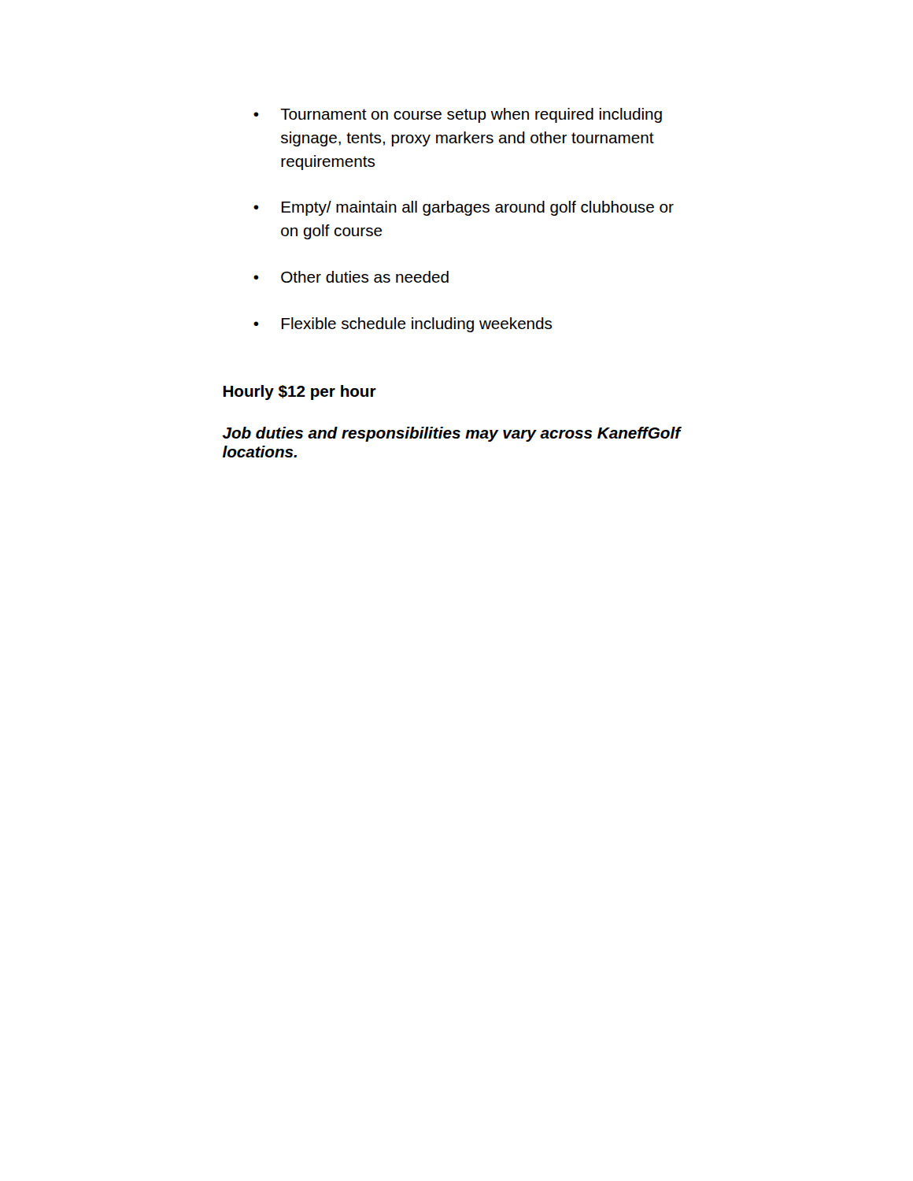Tournament on course setup when required including signage, tents, proxy markers and other tournament requirements
Empty/ maintain all garbages around golf clubhouse or on golf course
Other duties as needed
Flexible schedule including weekends
Hourly $12 per hour
Job duties and responsibilities may vary across KaneffGolf locations.